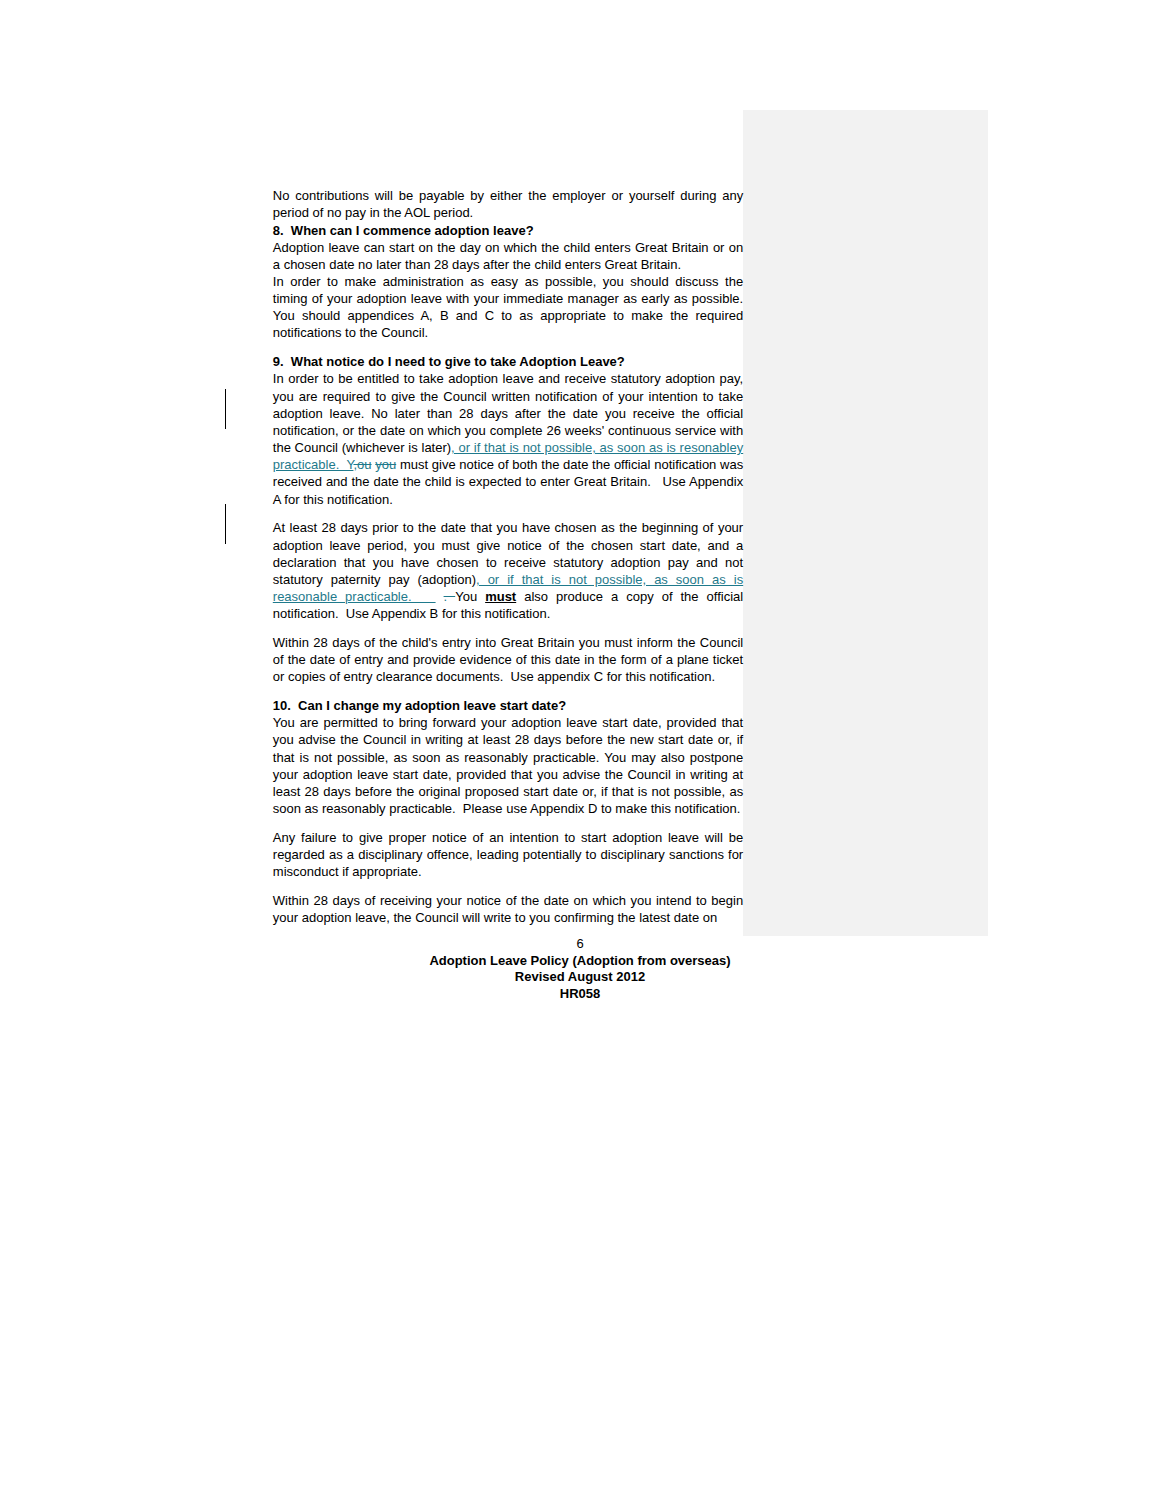No contributions will be payable by either the employer or yourself during any period of no pay in the AOL period.
8. When can I commence adoption leave?
Adoption leave can start on the day on which the child enters Great Britain or on a chosen date no later than 28 days after the child enters Great Britain.
In order to make administration as easy as possible, you should discuss the timing of your adoption leave with your immediate manager as early as possible. You should appendices A, B and C to as appropriate to make the required notifications to the Council.
9. What notice do I need to give to take Adoption Leave?
In order to be entitled to take adoption leave and receive statutory adoption pay, you are required to give the Council written notification of your intention to take adoption leave. No later than 28 days after the date you receive the official notification, or the date on which you complete 26 weeks' continuous service with the Council (whichever is later), or if that is not possible, as soon as is resonabley practicable. Y,ou you must give notice of both the date the official notification was received and the date the child is expected to enter Great Britain. Use Appendix A for this notification.
At least 28 days prior to the date that you have chosen as the beginning of your adoption leave period, you must give notice of the chosen start date, and a declaration that you have chosen to receive statutory adoption pay and not statutory paternity pay (adoption), or if that is not possible, as soon as is reasonable practicable. . You must also produce a copy of the official notification. Use Appendix B for this notification.
Within 28 days of the child's entry into Great Britain you must inform the Council of the date of entry and provide evidence of this date in the form of a plane ticket or copies of entry clearance documents. Use appendix C for this notification.
10. Can I change my adoption leave start date?
You are permitted to bring forward your adoption leave start date, provided that you advise the Council in writing at least 28 days before the new start date or, if that is not possible, as soon as reasonably practicable. You may also postpone your adoption leave start date, provided that you advise the Council in writing at least 28 days before the original proposed start date or, if that is not possible, as soon as reasonably practicable. Please use Appendix D to make this notification.
Any failure to give proper notice of an intention to start adoption leave will be regarded as a disciplinary offence, leading potentially to disciplinary sanctions for misconduct if appropriate.
Within 28 days of receiving your notice of the date on which you intend to begin your adoption leave, the Council will write to you confirming the latest date on
6
Adoption Leave Policy (Adoption from overseas)
Revised August 2012
HR058